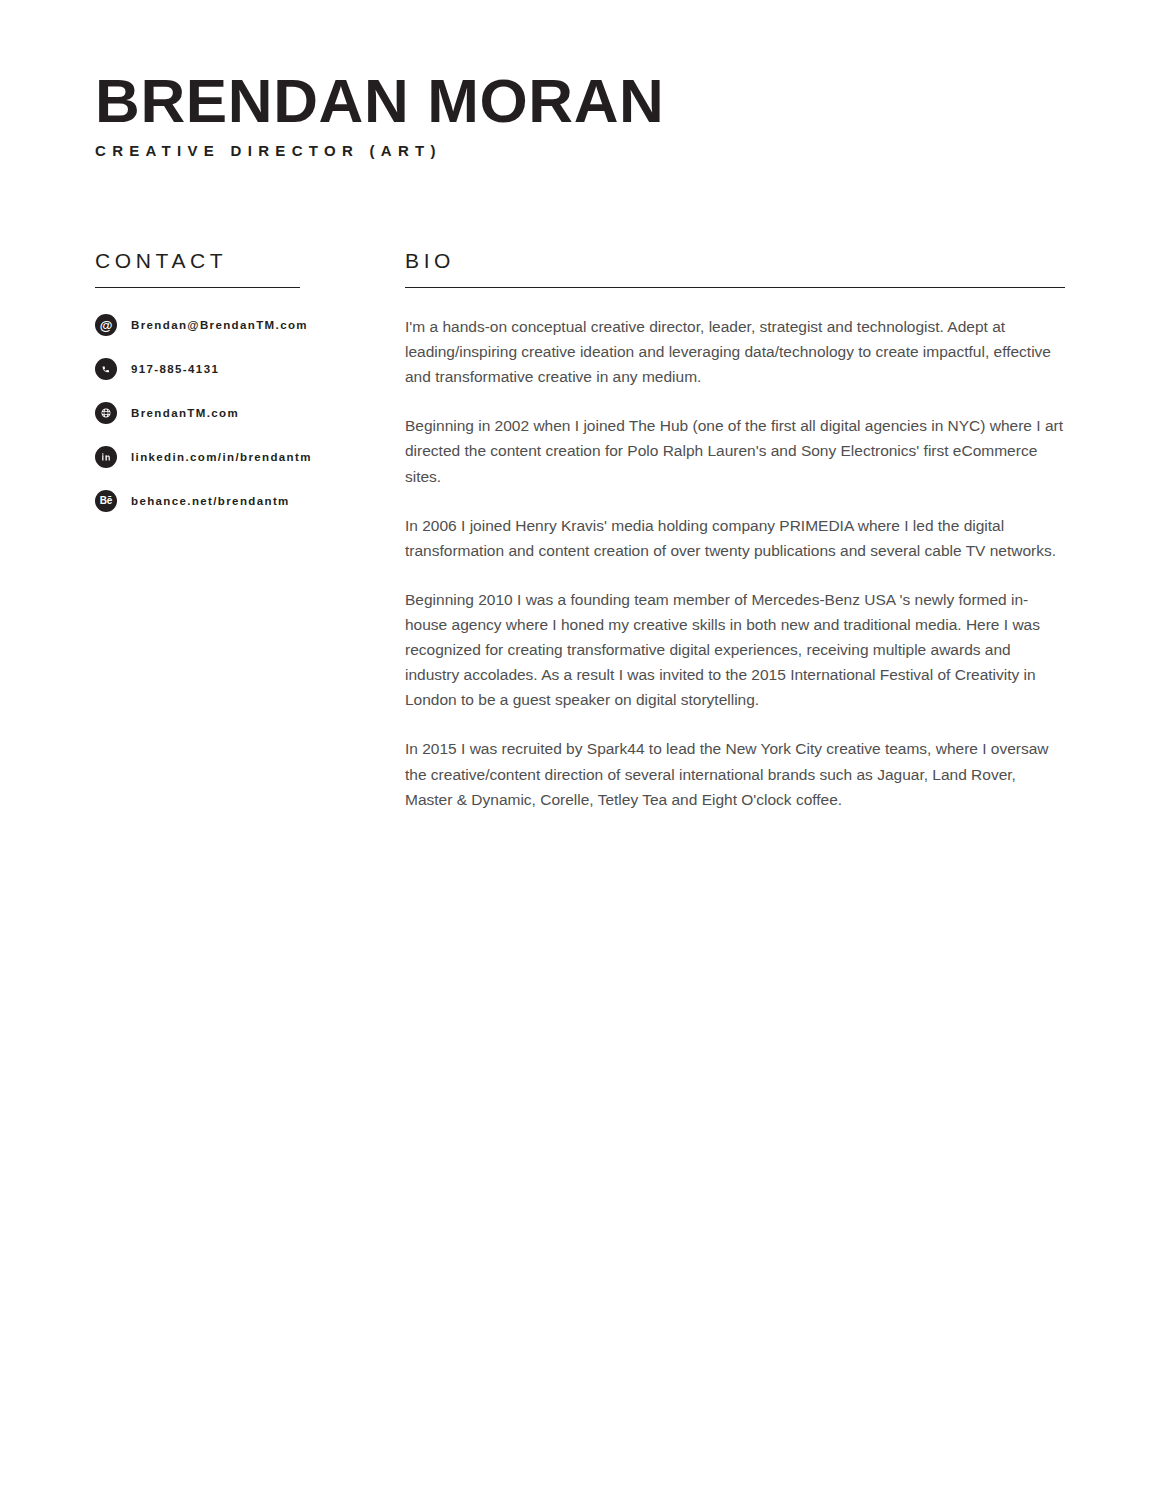Brendan Moran
Creative Director (Art)
Contact
@ Brendan@BrendanTM.com
917-885-4131
BrendanTM.com
linkedin.com/in/brendantm
Bē behance.net/brendantm
Bio
I'm a hands-on conceptual creative director, leader, strategist and technologist. Adept at leading/inspiring creative ideation and leveraging data/technology to create impactful, effective and transformative creative in any medium.
Beginning in 2002 when I joined The Hub (one of the first all digital agencies in NYC) where I art directed the content creation for Polo Ralph Lauren's and Sony Electronics' first eCommerce sites.
In 2006 I joined Henry Kravis' media holding company PRIMEDIA where I led the digital transformation and content creation of over twenty publications and several cable TV networks.
Beginning 2010 I was a founding team member of Mercedes-Benz USA 's newly formed in-house agency where I honed my creative skills in both new and traditional media. Here I was recognized for creating transformative digital experiences, receiving multiple awards and industry accolades. As a result I was invited to the 2015 International Festival of Creativity in London to be a guest speaker on digital storytelling.
In 2015 I was recruited by Spark44 to lead the New York City creative teams, where I oversaw the creative/content direction of several international brands such as Jaguar, Land Rover, Master & Dynamic, Corelle, Tetley Tea and Eight O'clock coffee.